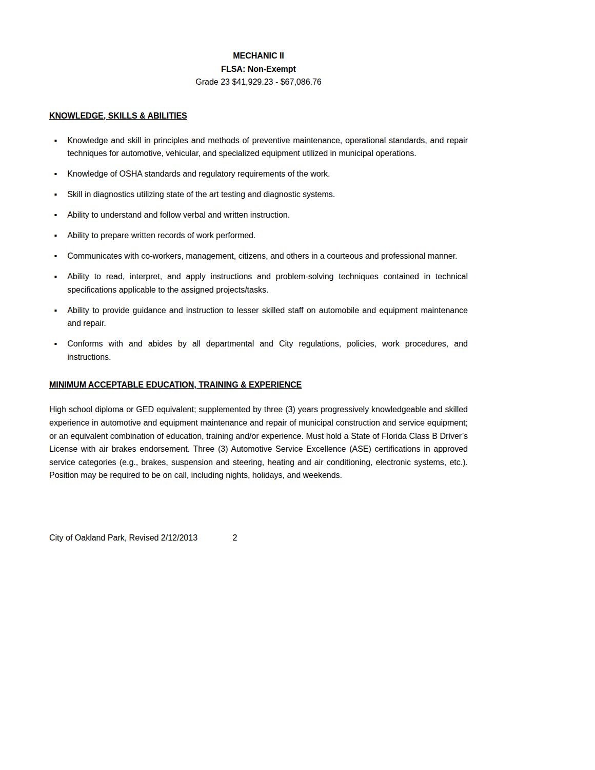MECHANIC II
FLSA: Non-Exempt
Grade 23 $41,929.23 - $67,086.76
KNOWLEDGE, SKILLS & ABILITIES
Knowledge and skill in principles and methods of preventive maintenance, operational standards, and repair techniques for automotive, vehicular, and specialized equipment utilized in municipal operations.
Knowledge of OSHA standards and regulatory requirements of the work.
Skill in diagnostics utilizing state of the art testing and diagnostic systems.
Ability to understand and follow verbal and written instruction.
Ability to prepare written records of work performed.
Communicates with co-workers, management, citizens, and others in a courteous and professional manner.
Ability to read, interpret, and apply instructions and problem-solving techniques contained in technical specifications applicable to the assigned projects/tasks.
Ability to provide guidance and instruction to lesser skilled staff on automobile and equipment maintenance and repair.
Conforms with and abides by all departmental and City regulations, policies, work procedures, and instructions.
MINIMUM ACCEPTABLE EDUCATION, TRAINING & EXPERIENCE
High school diploma or GED equivalent; supplemented by three (3) years progressively knowledgeable and skilled experience in automotive and equipment maintenance and repair of municipal construction and service equipment; or an equivalent combination of education, training and/or experience. Must hold a State of Florida Class B Driver’s License with air brakes endorsement. Three (3) Automotive Service Excellence (ASE) certifications in approved service categories (e.g., brakes, suspension and steering, heating and air conditioning, electronic systems, etc.). Position may be required to be on call, including nights, holidays, and weekends.
City of Oakland Park, Revised 2/12/2013 2